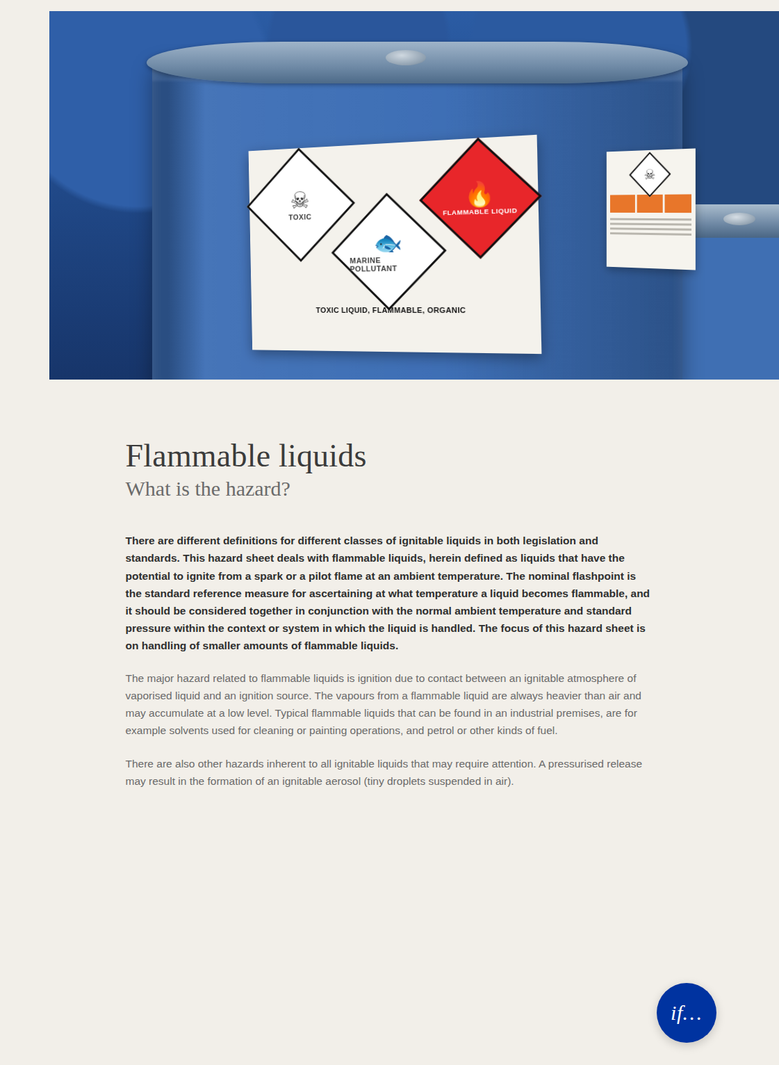☠
Toxic
🔥
Flammable liquid
🐟
Marine pollutant
Toxic liquid, flammable, organic
☠
Flammable liquids
What is the hazard?
There are different definitions for different classes of ignitable liquids in both legislation and standards. This hazard sheet deals with flammable liquids, herein defined as liquids that have the potential to ignite from a spark or a pilot flame at an ambient temperature. The nominal flashpoint is the standard reference measure for ascertaining at what temperature a liquid becomes flammable, and it should be considered together in conjunction with the normal ambient temperature and standard pressure within the context or system in which the liquid is handled. The focus of this hazard sheet is on handling of smaller amounts of flammable liquids.
The major hazard related to flammable liquids is ignition due to contact between an ignitable atmosphere of vaporised liquid and an ignition source. The vapours from a flammable liquid are always heavier than air and may accumulate at a low level. Typical flammable liquids that can be found in an industrial premises, are for example solvents used for cleaning or painting operations, and petrol or other kinds of fuel.
There are also other hazards inherent to all ignitable liquids that may require attention. A pressurised release may result in the formation of an ignitable aerosol (tiny droplets suspended in air).
if…